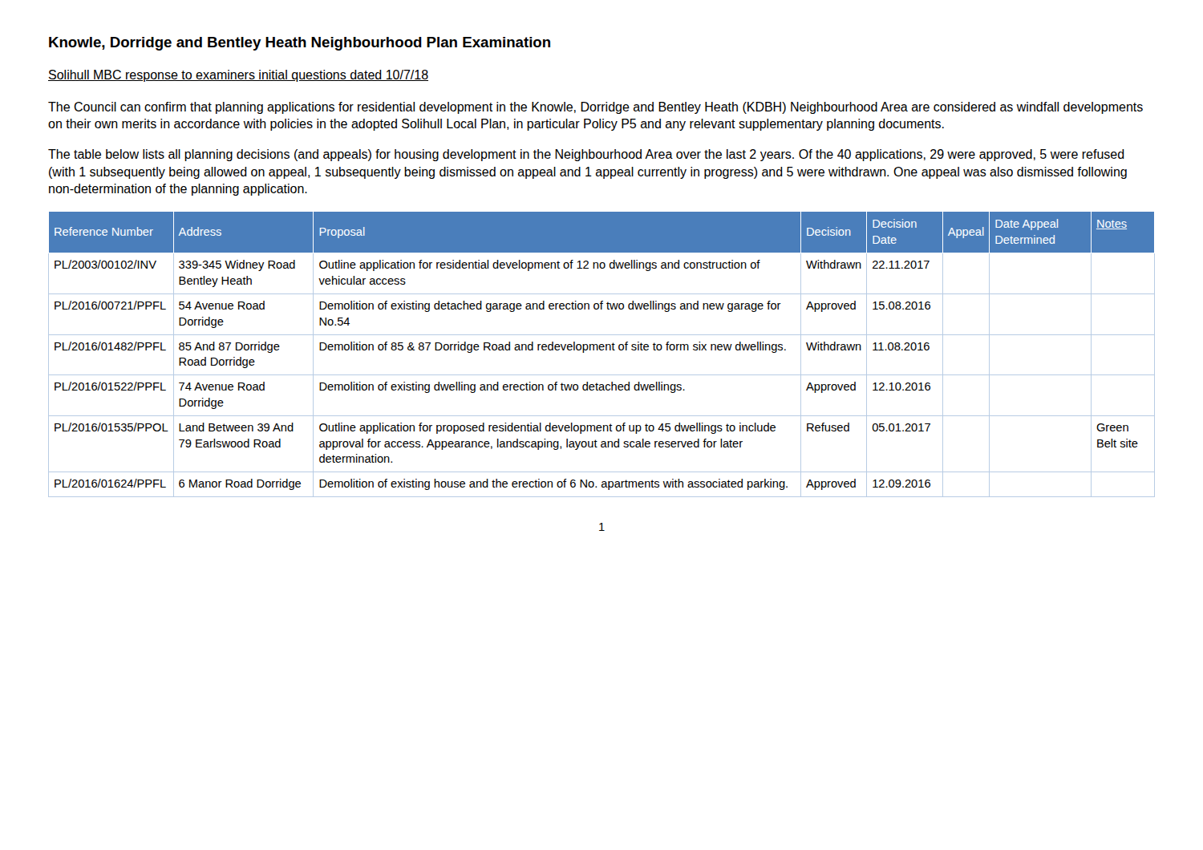Knowle, Dorridge and Bentley Heath Neighbourhood Plan Examination
Solihull MBC response to examiners initial questions dated 10/7/18
The Council can confirm that planning applications for residential development in the Knowle, Dorridge and Bentley Heath (KDBH) Neighbourhood Area are considered as windfall developments on their own merits in accordance with policies in the adopted Solihull Local Plan, in particular Policy P5 and any relevant supplementary planning documents.
The table below lists all planning decisions (and appeals) for housing development in the Neighbourhood Area over the last 2 years. Of the 40 applications, 29 were approved, 5 were refused (with 1 subsequently being allowed on appeal, 1 subsequently being dismissed on appeal and 1 appeal currently in progress) and 5 were withdrawn. One appeal was also dismissed following non-determination of the planning application.
| Reference Number | Address | Proposal | Decision | Decision Date | Appeal | Date Appeal Determined | Notes |
| --- | --- | --- | --- | --- | --- | --- | --- |
| PL/2003/00102/INV | 339-345 Widney Road Bentley Heath | Outline application for residential development of 12 no dwellings and construction of vehicular access | Withdrawn | 22.11.2017 | | | |
| PL/2016/00721/PPFL | 54 Avenue Road Dorridge | Demolition of existing detached garage and erection of two dwellings and new garage for No.54 | Approved | 15.08.2016 | | | |
| PL/2016/01482/PPFL | 85 And 87 Dorridge Road Dorridge | Demolition of 85 & 87 Dorridge Road and redevelopment of site to form six new dwellings. | Withdrawn | 11.08.2016 | | | |
| PL/2016/01522/PPFL | 74 Avenue Road Dorridge | Demolition of existing dwelling and erection of two detached dwellings. | Approved | 12.10.2016 | | | |
| PL/2016/01535/PPOL | Land Between 39 And 79 Earlswood Road | Outline application for proposed residential development of up to 45 dwellings to include approval for access. Appearance, landscaping, layout and scale reserved for later determination. | Refused | 05.01.2017 | | | Green Belt site |
| PL/2016/01624/PPFL | 6 Manor Road Dorridge | Demolition of existing house and the erection of 6 No. apartments with associated parking. | Approved | 12.09.2016 | | | |
1